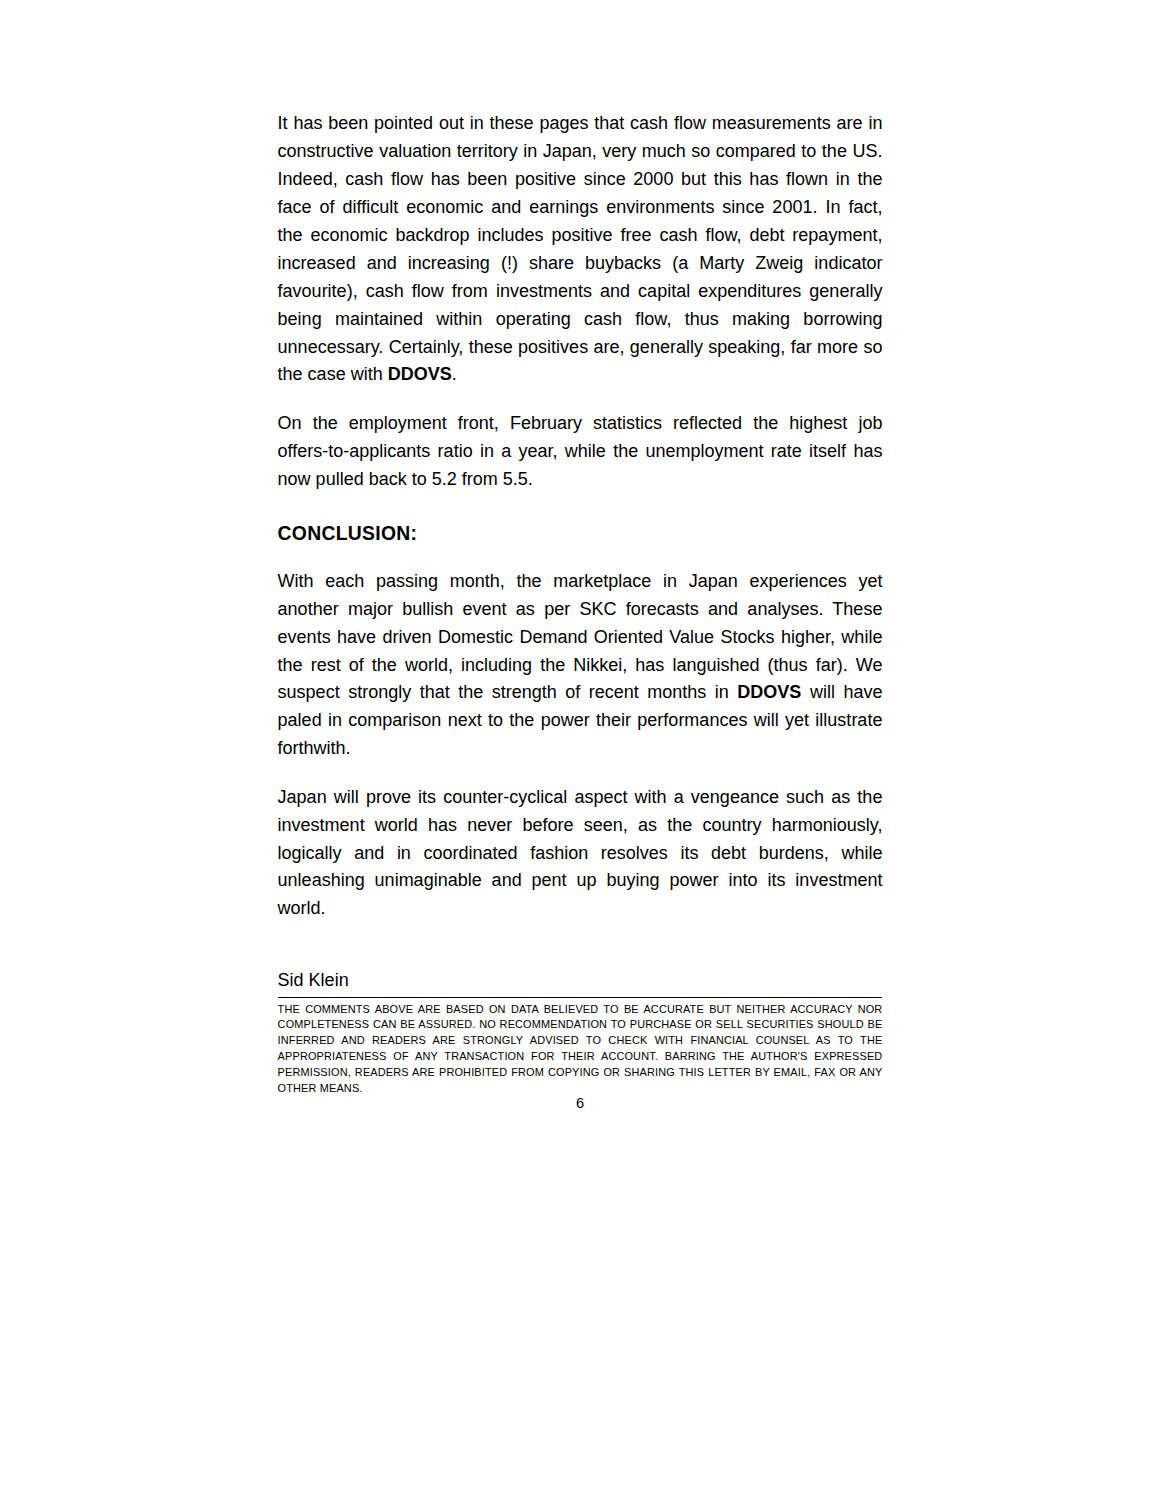It has been pointed out in these pages that cash flow measurements are in constructive valuation territory in Japan, very much so compared to the US. Indeed, cash flow has been positive since 2000 but this has flown in the face of difficult economic and earnings environments since 2001. In fact, the economic backdrop includes positive free cash flow, debt repayment, increased and increasing (!) share buybacks (a Marty Zweig indicator favourite), cash flow from investments and capital expenditures generally being maintained within operating cash flow, thus making borrowing unnecessary. Certainly, these positives are, generally speaking, far more so the case with DDOVS.
On the employment front, February statistics reflected the highest job offers-to-applicants ratio in a year, while the unemployment rate itself has now pulled back to 5.2 from 5.5.
CONCLUSION:
With each passing month, the marketplace in Japan experiences yet another major bullish event as per SKC forecasts and analyses. These events have driven Domestic Demand Oriented Value Stocks higher, while the rest of the world, including the Nikkei, has languished (thus far). We suspect strongly that the strength of recent months in DDOVS will have paled in comparison next to the power their performances will yet illustrate forthwith.
Japan will prove its counter-cyclical aspect with a vengeance such as the investment world has never before seen, as the country harmoniously, logically and in coordinated fashion resolves its debt burdens, while unleashing unimaginable and pent up buying power into its investment world.
Sid Klein
THE COMMENTS ABOVE ARE BASED ON DATA BELIEVED TO BE ACCURATE BUT NEITHER ACCURACY NOR COMPLETENESS CAN BE ASSURED. NO RECOMMENDATION TO PURCHASE OR SELL SECURITIES SHOULD BE INFERRED AND READERS ARE STRONGLY ADVISED TO CHECK WITH FINANCIAL COUNSEL AS TO THE APPROPRIATENESS OF ANY TRANSACTION FOR THEIR ACCOUNT. BARRING THE AUTHOR'S EXPRESSED PERMISSION, READERS ARE PROHIBITED FROM COPYING OR SHARING THIS LETTER BY EMAIL, FAX OR ANY OTHER MEANS.
6